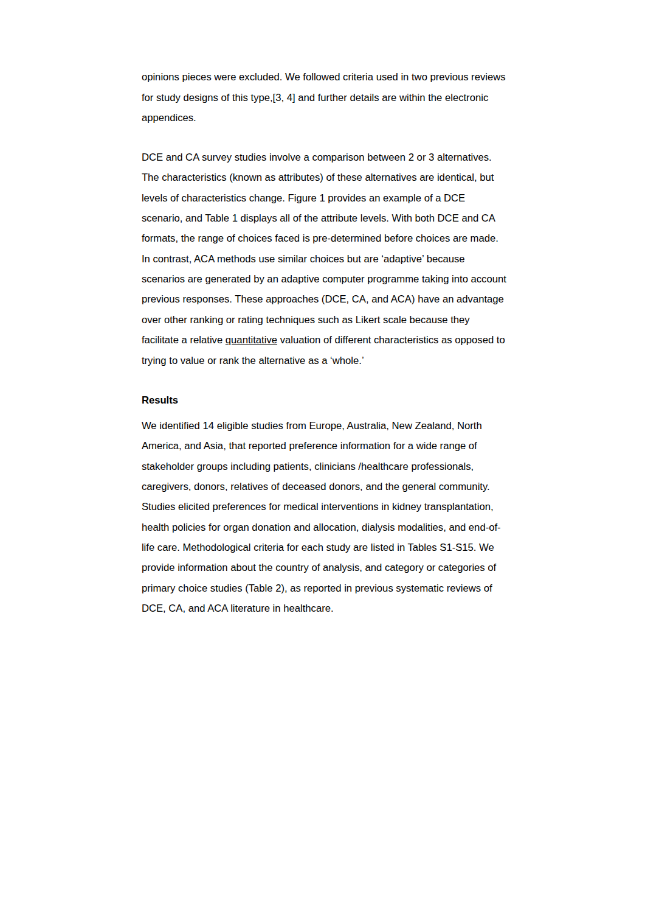opinions pieces were excluded. We followed criteria used in two previous reviews for study designs of this type,[3, 4] and further details are within the electronic appendices.
DCE and CA survey studies involve a comparison between 2 or 3 alternatives. The characteristics (known as attributes) of these alternatives are identical, but levels of characteristics change. Figure 1 provides an example of a DCE scenario, and Table 1 displays all of the attribute levels. With both DCE and CA formats, the range of choices faced is pre-determined before choices are made. In contrast, ACA methods use similar choices but are ‘adaptive’ because scenarios are generated by an adaptive computer programme taking into account previous responses. These approaches (DCE, CA, and ACA) have an advantage over other ranking or rating techniques such as Likert scale because they facilitate a relative quantitative valuation of different characteristics as opposed to trying to value or rank the alternative as a ‘whole.’
Results
We identified 14 eligible studies from Europe, Australia, New Zealand, North America, and Asia, that reported preference information for a wide range of stakeholder groups including patients, clinicians /healthcare professionals, caregivers, donors, relatives of deceased donors, and the general community. Studies elicited preferences for medical interventions in kidney transplantation, health policies for organ donation and allocation, dialysis modalities, and end-of-life care. Methodological criteria for each study are listed in Tables S1-S15. We provide information about the country of analysis, and category or categories of primary choice studies (Table 2), as reported in previous systematic reviews of DCE, CA, and ACA literature in healthcare.